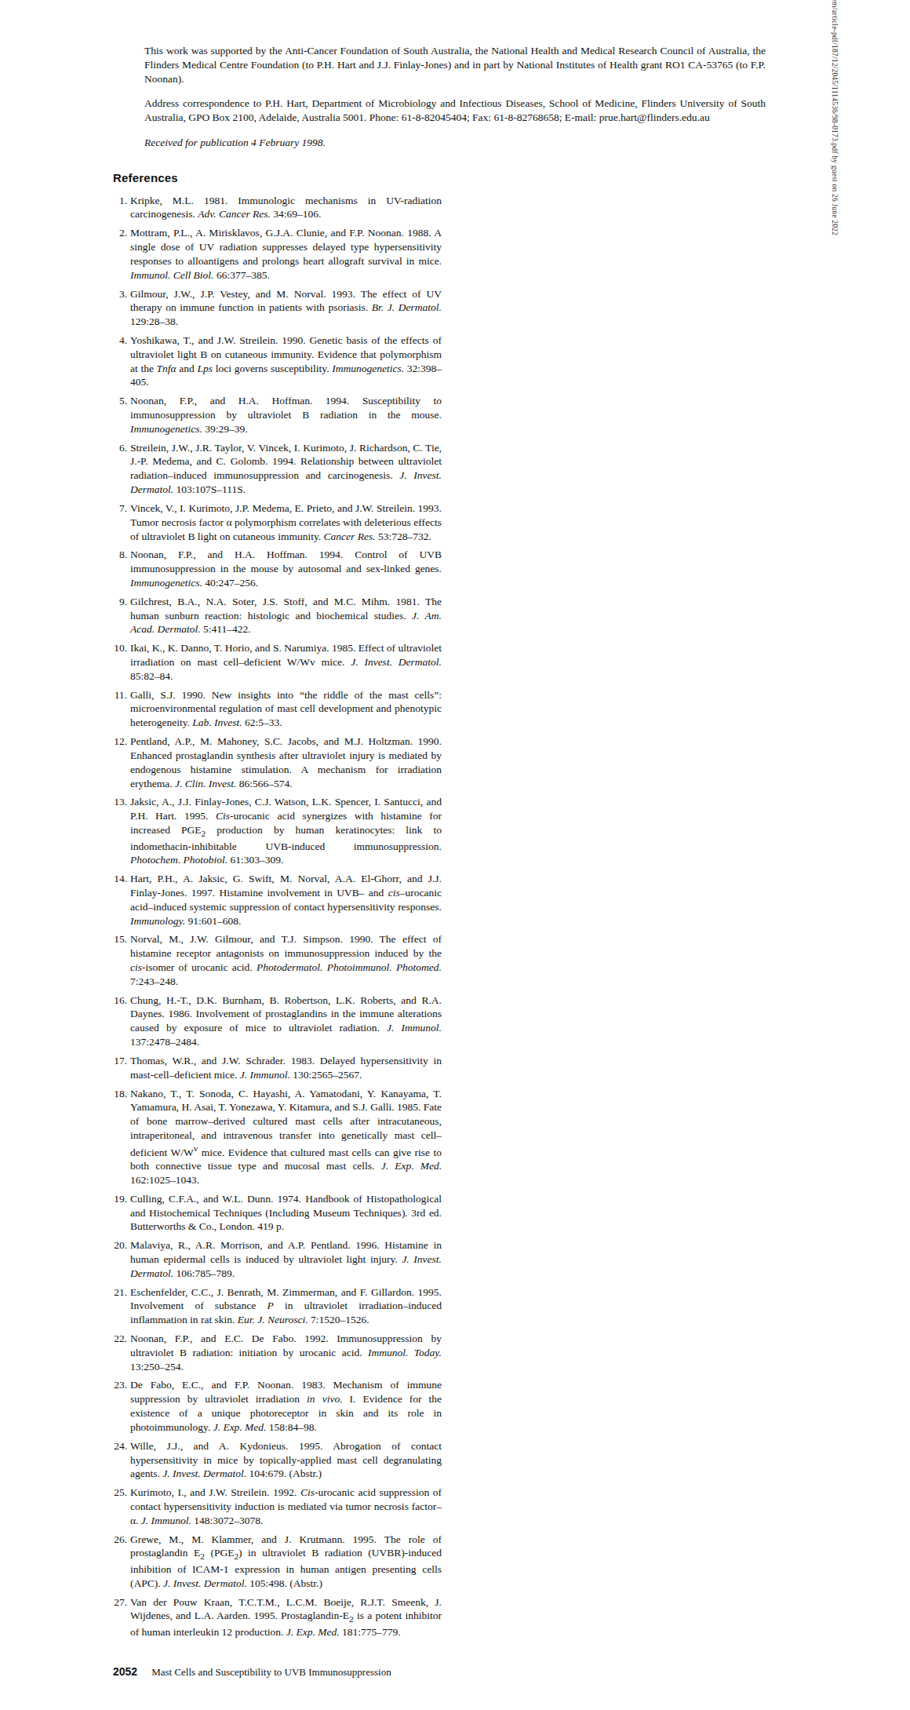This work was supported by the Anti-Cancer Foundation of South Australia, the National Health and Medical Research Council of Australia, the Flinders Medical Centre Foundation (to P.H. Hart and J.J. Finlay-Jones) and in part by National Institutes of Health grant RO1 CA-53765 (to F.P. Noonan).
Address correspondence to P.H. Hart, Department of Microbiology and Infectious Diseases, School of Medicine, Flinders University of South Australia, GPO Box 2100, Adelaide, Australia 5001. Phone: 61-8-82045404; Fax: 61-8-82768658; E-mail: prue.hart@flinders.edu.au
Received for publication 4 February 1998.
References
Kripke, M.L. 1981. Immunologic mechanisms in UV-radiation carcinogenesis. Adv. Cancer Res. 34:69–106.
Mottram, P.L., A. Mirisklavos, G.J.A. Clunie, and F.P. Noonan. 1988. A single dose of UV radiation suppresses delayed type hypersensitivity responses to alloantigens and prolongs heart allograft survival in mice. Immunol. Cell Biol. 66:377–385.
Gilmour, J.W., J.P. Vestey, and M. Norval. 1993. The effect of UV therapy on immune function in patients with psoriasis. Br. J. Dermatol. 129:28–38.
Yoshikawa, T., and J.W. Streilein. 1990. Genetic basis of the effects of ultraviolet light B on cutaneous immunity. Evidence that polymorphism at the Tnfα and Lps loci governs susceptibility. Immunogenetics. 32:398–405.
Noonan, F.P., and H.A. Hoffman. 1994. Susceptibility to immunosuppression by ultraviolet B radiation in the mouse. Immunogenetics. 39:29–39.
Streilein, J.W., J.R. Taylor, V. Vincek, I. Kurimoto, J. Richardson, C. Tie, J.-P. Medema, and C. Golomb. 1994. Relationship between ultraviolet radiation–induced immunosuppression and carcinogenesis. J. Invest. Dermatol. 103:107S–111S.
Vincek, V., I. Kurimoto, J.P. Medema, E. Prieto, and J.W. Streilein. 1993. Tumor necrosis factor α polymorphism correlates with deleterious effects of ultraviolet B light on cutaneous immunity. Cancer Res. 53:728–732.
Noonan, F.P., and H.A. Hoffman. 1994. Control of UVB immunosuppression in the mouse by autosomal and sex-linked genes. Immunogenetics. 40:247–256.
Gilchrest, B.A., N.A. Soter, J.S. Stoff, and M.C. Mihm. 1981. The human sunburn reaction: histologic and biochemical studies. J. Am. Acad. Dermatol. 5:411–422.
Ikai, K., K. Danno, T. Horio, and S. Narumiya. 1985. Effect of ultraviolet irradiation on mast cell–deficient W/Wv mice. J. Invest. Dermatol. 85:82–84.
Galli, S.J. 1990. New insights into “the riddle of the mast cells”: microenvironmental regulation of mast cell development and phenotypic heterogeneity. Lab. Invest. 62:5–33.
Pentland, A.P., M. Mahoney, S.C. Jacobs, and M.J. Holtzman. 1990. Enhanced prostaglandin synthesis after ultraviolet injury is mediated by endogenous histamine stimulation. A mechanism for irradiation erythema. J. Clin. Invest. 86:566–574.
Jaksic, A., J.J. Finlay-Jones, C.J. Watson, L.K. Spencer, I. Santucci, and P.H. Hart. 1995. Cis-urocanic acid synergizes with histamine for increased PGE2 production by human keratinocytes: link to indomethacin-inhibitable UVB-induced immunosuppression. Photochem. Photobiol. 61:303–309.
Hart, P.H., A. Jaksic, G. Swift, M. Norval, A.A. El-Ghorr, and J.J. Finlay-Jones. 1997. Histamine involvement in UVB– and cis–urocanic acid–induced systemic suppression of contact hypersensitivity responses. Immunology. 91:601–608.
Norval, M., J.W. Gilmour, and T.J. Simpson. 1990. The effect of histamine receptor antagonists on immunosuppression induced by the cis-isomer of urocanic acid. Photodermatol. Photoimmunol. Photomed. 7:243–248.
Chung, H.-T., D.K. Burnham, B. Robertson, L.K. Roberts, and R.A. Daynes. 1986. Involvement of prostaglandins in the immune alterations caused by exposure of mice to ultraviolet radiation. J. Immunol. 137:2478–2484.
Thomas, W.R., and J.W. Schrader. 1983. Delayed hypersensitivity in mast-cell–deficient mice. J. Immunol. 130:2565–2567.
Nakano, T., T. Sonoda, C. Hayashi, A. Yamatodani, Y. Kanayama, T. Yamamura, H. Asai, T. Yonezawa, Y. Kitamura, and S.J. Galli. 1985. Fate of bone marrow–derived cultured mast cells after intracutaneous, intraperitoneal, and intravenous transfer into genetically mast cell–deficient W/Wv mice. Evidence that cultured mast cells can give rise to both connective tissue type and mucosal mast cells. J. Exp. Med. 162:1025–1043.
Culling, C.F.A., and W.L. Dunn. 1974. Handbook of Histopathological and Histochemical Techniques (Including Museum Techniques). 3rd ed. Butterworths & Co., London. 419 p.
Malaviya, R., A.R. Morrison, and A.P. Pentland. 1996. Histamine in human epidermal cells is induced by ultraviolet light injury. J. Invest. Dermatol. 106:785–789.
Eschenfelder, C.C., J. Benrath, M. Zimmerman, and F. Gillardon. 1995. Involvement of substance P in ultraviolet irradiation–induced inflammation in rat skin. Eur. J. Neurosci. 7:1520–1526.
Noonan, F.P., and E.C. De Fabo. 1992. Immunosuppression by ultraviolet B radiation: initiation by urocanic acid. Immunol. Today. 13:250–254.
De Fabo, E.C., and F.P. Noonan. 1983. Mechanism of immune suppression by ultraviolet irradiation in vivo. I. Evidence for the existence of a unique photoreceptor in skin and its role in photoimmunology. J. Exp. Med. 158:84–98.
Wille, J.J., and A. Kydonieus. 1995. Abrogation of contact hypersensitivity in mice by topically-applied mast cell degranulating agents. J. Invest. Dermatol. 104:679. (Abstr.)
Kurimoto, I., and J.W. Streilein. 1992. Cis-urocanic acid suppression of contact hypersensitivity induction is mediated via tumor necrosis factor–α. J. Immunol. 148:3072–3078.
Grewe, M., M. Klammer, and J. Krutmann. 1995. The role of prostaglandin E2 (PGE2) in ultraviolet B radiation (UVBR)-induced inhibition of ICAM-1 expression in human antigen presenting cells (APC). J. Invest. Dermatol. 105:498. (Abstr.)
Van der Pouw Kraan, T.C.T.M., L.C.M. Boeije, R.J.T. Smeenk, J. Wijdenes, and L.A. Aarden. 1995. Prostaglandin-E2 is a potent inhibitor of human interleukin 12 production. J. Exp. Med. 181:775–779.
2052 Mast Cells and Susceptibility to UVB Immunosuppression
Downloaded from http://rupress.org/jem/article-pdf/187/12/2045/1114536/98-0173.pdf by guest on 26 June 2022